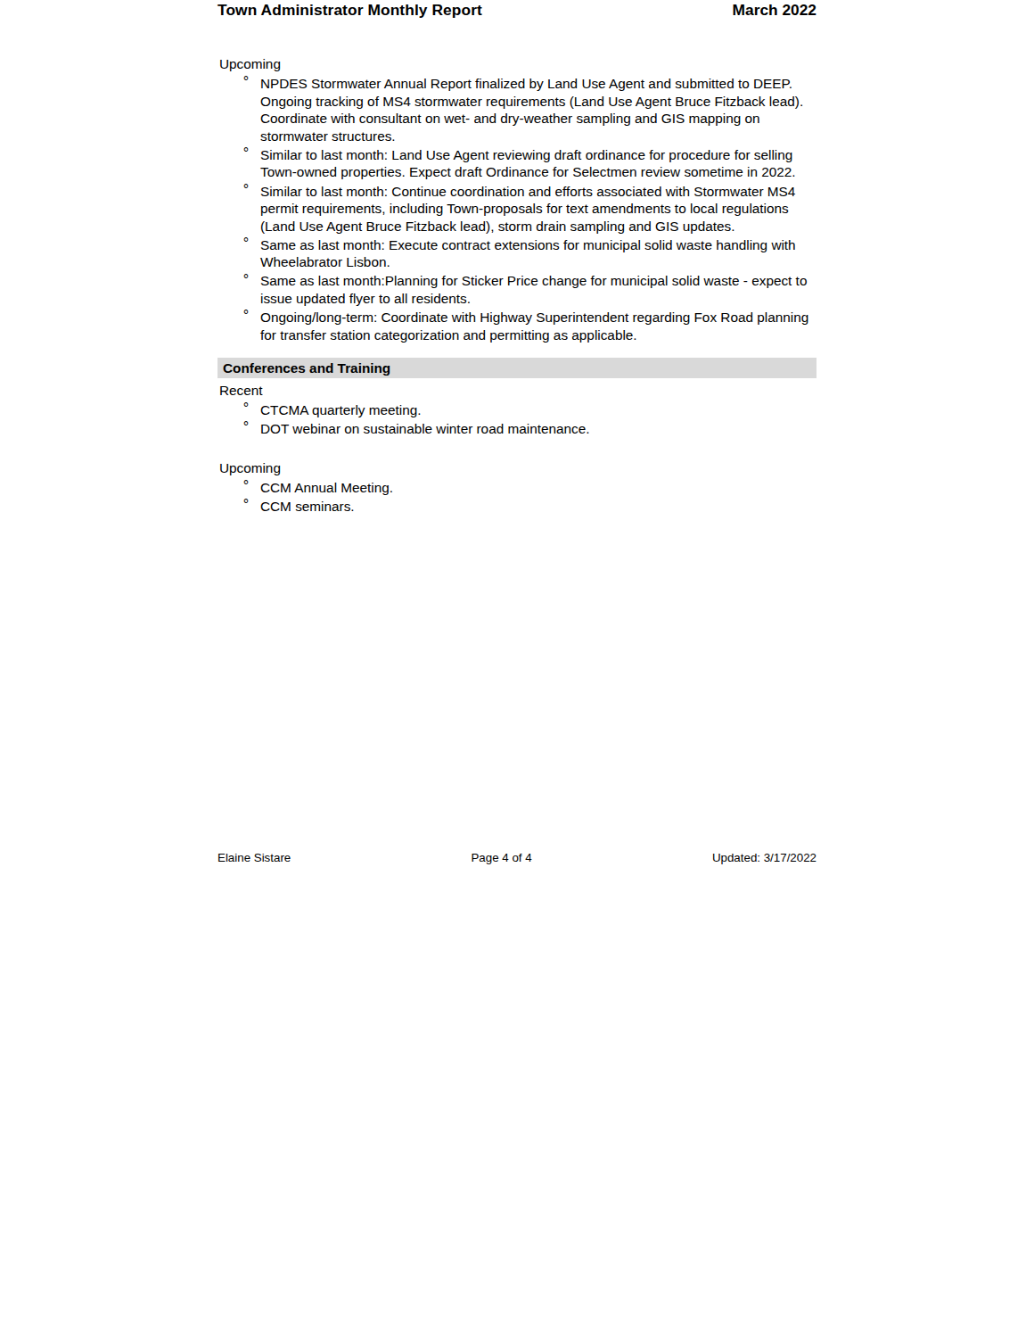Town Administrator Monthly Report
March 2022
Upcoming
NPDES Stormwater Annual Report finalized by Land Use Agent and submitted to DEEP. Ongoing tracking of MS4 stormwater requirements (Land Use Agent Bruce Fitzback lead). Coordinate with consultant on wet- and dry-weather sampling and GIS mapping on stormwater structures.
Similar to last month: Land Use Agent reviewing draft ordinance for procedure for selling Town-owned properties. Expect draft Ordinance for Selectmen review sometime in 2022.
Similar to last month: Continue coordination and efforts associated with Stormwater MS4 permit requirements, including Town-proposals for text amendments to local regulations (Land Use Agent Bruce Fitzback lead), storm drain sampling and GIS updates.
Same as last month: Execute contract extensions for municipal solid waste handling with Wheelabrator Lisbon.
Same as last month:Planning for Sticker Price change for municipal solid waste - expect to issue updated flyer to all residents.
Ongoing/long-term: Coordinate with Highway Superintendent regarding Fox Road planning for transfer station categorization and permitting as applicable.
Conferences and Training
Recent
CTCMA quarterly meeting.
DOT webinar on sustainable winter road maintenance.
Upcoming
CCM Annual Meeting.
CCM seminars.
Elaine Sistare
Page 4 of 4
Updated: 3/17/2022